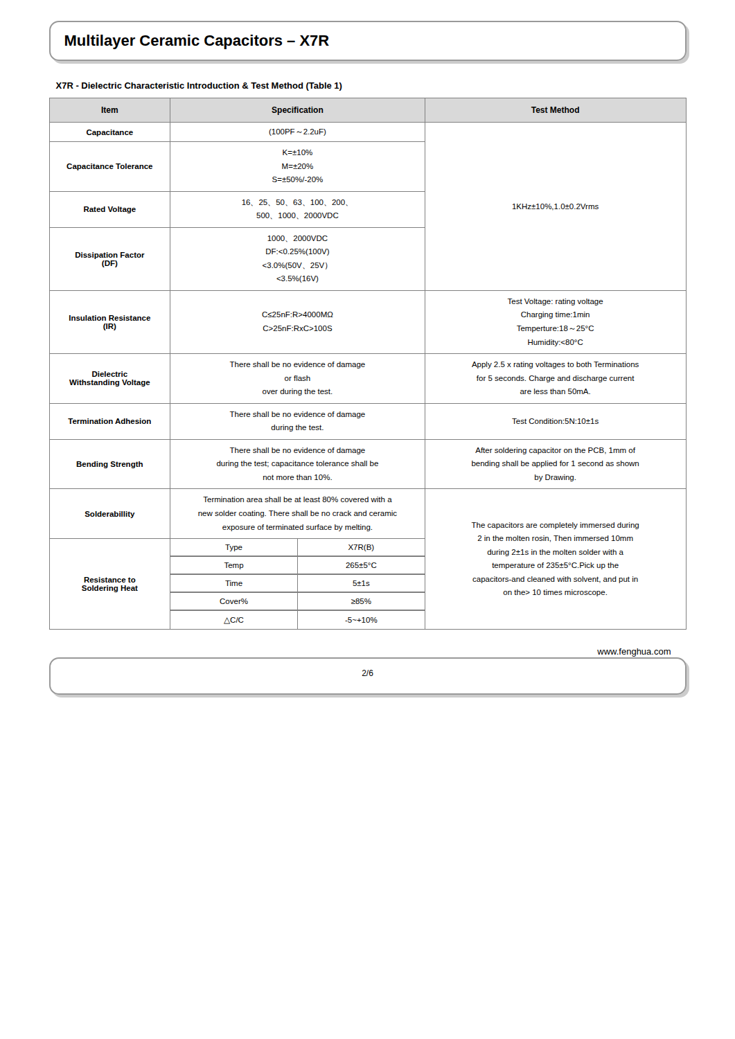Multilayer Ceramic Capacitors – X7R
X7R - Dielectric Characteristic Introduction & Test Method (Table 1)
| Item | Specification | Test Method |
| --- | --- | --- |
| Capacitance | (100PF～2.2uF) | 1KHz±10%,1.0±0.2Vrms |
| Capacitance Tolerance | K=±10% M=±20% S=±50%/-20% |
| Rated Voltage | 16、25、50、63、100、200、 500、1000、2000VDC |
| Dissipation Factor (DF) | 1000、2000VDC DF:<0.25%(100V) <3.0%(50V、25V） <3.5%(16V) |
| Insulation Resistance (IR) | C≤25nF:R>4000MΩ C>25nF:RxC>100S | Test Voltage: rating voltage Charging time:1min Temperture:18～25°C Humidity:<80°C |
| Dielectric Withstanding Voltage | There shall be no evidence of damage or flash over during the test. | Apply 2.5 x rating voltages to both Terminations for 5 seconds. Charge and discharge current are less than 50mA. |
| Termination Adhesion | There shall be no evidence of damage during the test. | Test Condition:5N:10±1s |
| Bending Strength | There shall be no evidence of damage during the test; capacitance tolerance shall be not more than 10%. | After soldering capacitor on the PCB, 1mm of bending shall be applied for 1 second as shown by Drawing. |
| Solderabillity | Termination area shall be at least 80% covered with a new solder coating. There shall be no crack and ceramic exposure of terminated surface by melting. | The capacitors are completely immersed during 2 in the molten rosin, Then immersed 10mm during 2±1s in the molten solder with a temperature of 235±5°C.Pick up the capacitors-and cleaned with solvent, and put in on the> 10 times microscope. |
| Resistance to Soldering Heat | / Type / X7R(B) / |
| / Temp / 265±5°C / |
| / Time / 5±1s / |
| / Cover% / ≥85% / |
| / △C/C / -5~+10% / |
www.fenghua.com
2/6